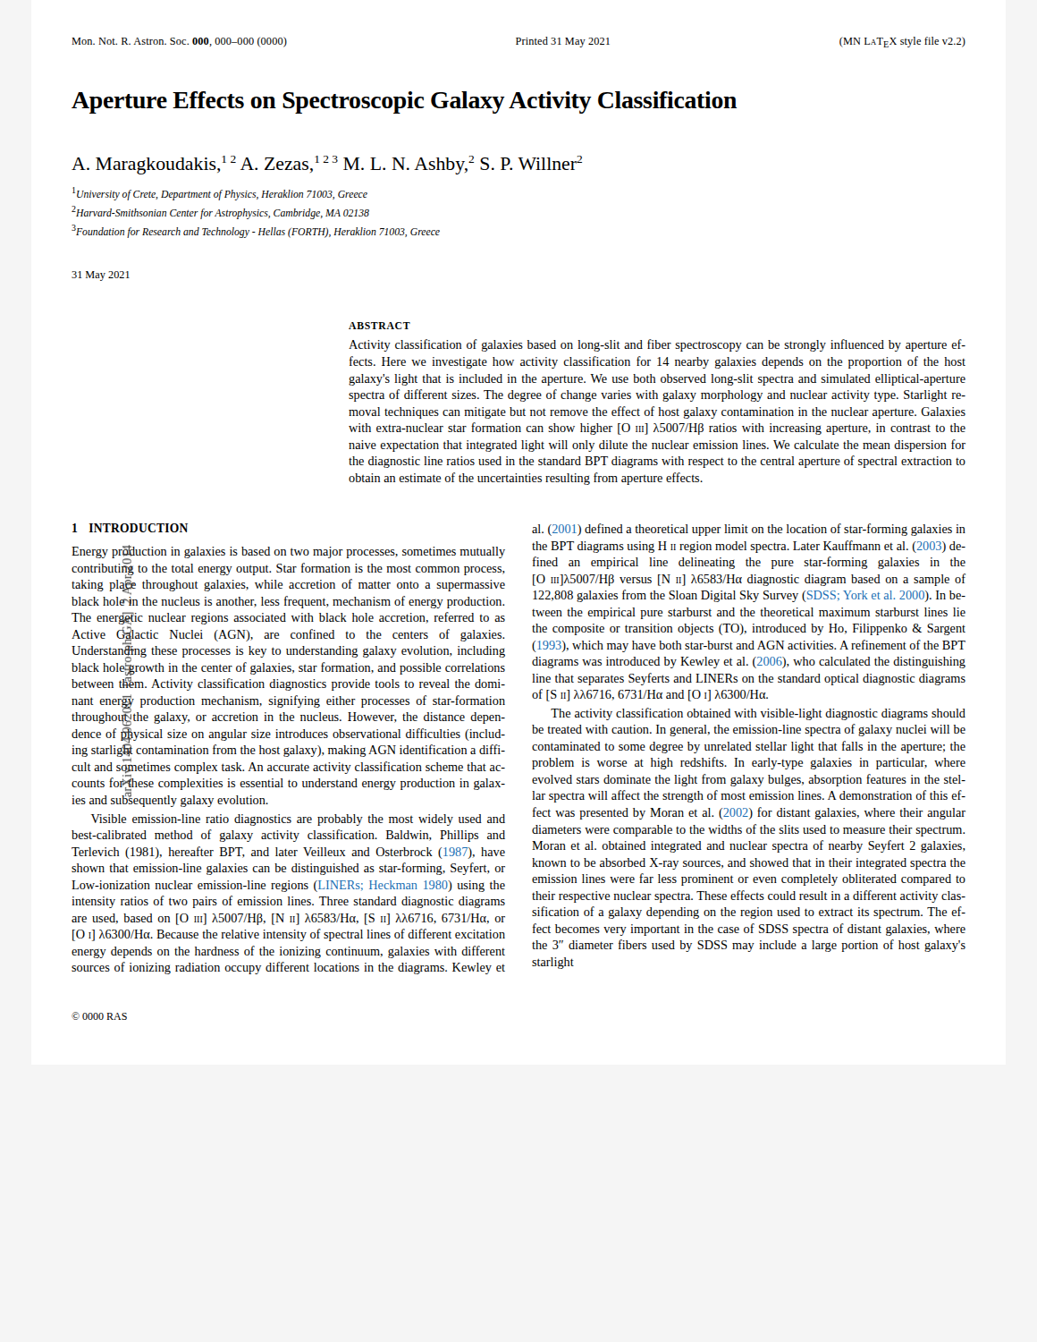arXiv:1404.0620v1 [astro-ph.GA] 2 Apr 2014
Mon. Not. R. Astron. Soc. 000, 000–000 (0000) Printed 31 May 2021 (MN La TEX style file v2.2)
Aperture Effects on Spectroscopic Galaxy Activity Classification
A. Maragkoudakis,1 2 A. Zezas,1 2 3 M. L. N. Ashby,2 S. P. Willner2
1University of Crete, Department of Physics, Heraklion 71003, Greece
2Harvard-Smithsonian Center for Astrophysics, Cambridge, MA 02138
3Foundation for Research and Technology - Hellas (FORTH), Heraklion 71003, Greece
31 May 2021
ABSTRACT
Activity classification of galaxies based on long-slit and fiber spectroscopy can be strongly influenced by aperture effects. Here we investigate how activity classification for 14 nearby galaxies depends on the proportion of the host galaxy's light that is included in the aperture. We use both observed long-slit spectra and simulated elliptical-aperture spectra of different sizes. The degree of change varies with galaxy morphology and nuclear activity type. Starlight removal techniques can mitigate but not remove the effect of host galaxy contamination in the nuclear aperture. Galaxies with extra-nuclear star formation can show higher [O iii] λ5007/Hβ ratios with increasing aperture, in contrast to the naive expectation that integrated light will only dilute the nuclear emission lines. We calculate the mean dispersion for the diagnostic line ratios used in the standard BPT diagrams with respect to the central aperture of spectral extraction to obtain an estimate of the uncertainties resulting from aperture effects.
1 INTRODUCTION
Energy production in galaxies is based on two major processes, sometimes mutually contributing to the total energy output. Star formation is the most common process, taking place throughout galaxies, while accretion of matter onto a supermassive black hole in the nucleus is another, less frequent, mechanism of energy production. The energetic nuclear regions associated with black hole accretion, referred to as Active Galactic Nuclei (AGN), are confined to the centers of galaxies. Understanding these processes is key to understanding galaxy evolution, including black hole growth in the center of galaxies, star formation, and possible correlations between them. Activity classification diagnostics provide tools to reveal the dominant energy production mechanism, signifying either processes of star-formation throughout the galaxy, or accretion in the nucleus. However, the distance dependence of physical size on angular size introduces observational difficulties (including starlight contamination from the host galaxy), making AGN identification a difficult and sometimes complex task. An accurate activity classification scheme that accounts for these complexities is essential to understand energy production in galaxies and subsequently galaxy evolution.
Visible emission-line ratio diagnostics are probably the most widely used and best-calibrated method of galaxy activity classification. Baldwin, Phillips and Terlevich (1981), hereafter BPT, and later Veilleux and Osterbrock (1987), have shown that emission-line galaxies can be distinguished as star-forming, Seyfert, or Low-ionization nuclear emission-line regions (LINERs; Heckman 1980) using the intensity ratios of two pairs of emission lines. Three standard diagnostic diagrams are used, based on [O iii] λ5007/Hβ, [N ii] λ6583/Hα, [S ii] λλ6716, 6731/Hα, or [O i] λ6300/Hα. Because the relative intensity of spectral lines of different excitation energy depends on the hardness of the ionizing continuum, galaxies with different sources of ionizing radiation occupy different locations in the diagrams. Kewley et al. (2001) defined a theoretical upper limit on the location of star-forming galaxies in the BPT diagrams using H ii region model spectra. Later Kauffmann et al. (2003) defined an empirical line delineating the pure star-forming galaxies in the [O iii]λ5007/Hβ versus [N ii] λ6583/Hα diagnostic diagram based on a sample of 122,808 galaxies from the Sloan Digital Sky Survey (SDSS; York et al. 2000). In between the empirical pure starburst and the theoretical maximum starburst lines lie the composite or transition objects (TO), introduced by Ho, Filippenko & Sargent (1993), which may have both star-burst and AGN activities. A refinement of the BPT diagrams was introduced by Kewley et al. (2006), who calculated the distinguishing line that separates Seyferts and LINERs on the standard optical diagnostic diagrams of [S ii] λλ6716, 6731/Hα and [O i] λ6300/Hα.
The activity classification obtained with visible-light diagnostic diagrams should be treated with caution. In general, the emission-line spectra of galaxy nuclei will be contaminated to some degree by unrelated stellar light that falls in the aperture; the problem is worse at high redshifts. In early-type galaxies in particular, where evolved stars dominate the light from galaxy bulges, absorption features in the stellar spectra will affect the strength of most emission lines. A demonstration of this effect was presented by Moran et al. (2002) for distant galaxies, where their angular diameters were comparable to the widths of the slits used to measure their spectrum. Moran et al. obtained integrated and nuclear spectra of nearby Seyfert 2 galaxies, known to be absorbed X-ray sources, and showed that in their integrated spectra the emission lines were far less prominent or even completely obliterated compared to their respective nuclear spectra. These effects could result in a different activity classification of a galaxy depending on the region used to extract its spectrum. The effect becomes very important in the case of SDSS spectra of distant galaxies, where the 3″ diameter fibers used by SDSS may include a large portion of host galaxy's starlight
© 0000 RAS